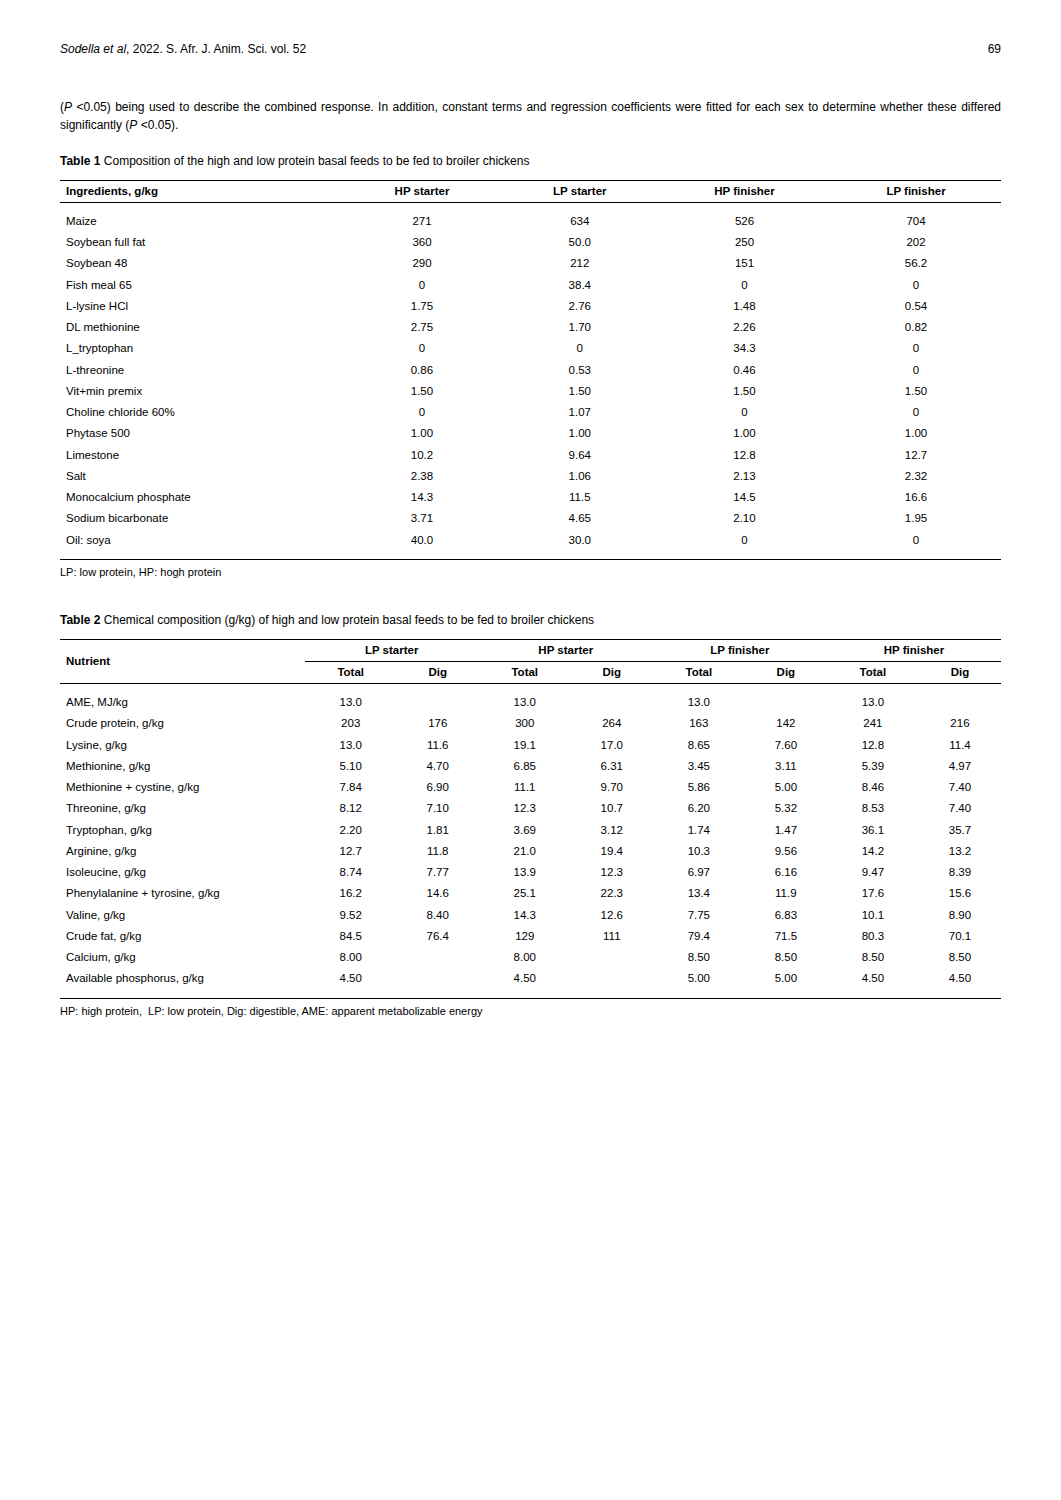Sodella et al, 2022. S. Afr. J. Anim. Sci. vol. 52 69
(P <0.05) being used to describe the combined response. In addition, constant terms and regression coefficients were fitted for each sex to determine whether these differed significantly (P <0.05).
Table 1 Composition of the high and low protein basal feeds to be fed to broiler chickens
| Ingredients, g/kg | HP starter | LP starter | HP finisher | LP finisher |
| --- | --- | --- | --- | --- |
| Maize | 271 | 634 | 526 | 704 |
| Soybean full fat | 360 | 50.0 | 250 | 202 |
| Soybean 48 | 290 | 212 | 151 | 56.2 |
| Fish meal 65 | 0 | 38.4 | 0 | 0 |
| L-lysine HCl | 1.75 | 2.76 | 1.48 | 0.54 |
| DL methionine | 2.75 | 1.70 | 2.26 | 0.82 |
| L_tryptophan | 0 | 0 | 34.3 | 0 |
| L-threonine | 0.86 | 0.53 | 0.46 | 0 |
| Vit+min premix | 1.50 | 1.50 | 1.50 | 1.50 |
| Choline chloride 60% | 0 | 1.07 | 0 | 0 |
| Phytase 500 | 1.00 | 1.00 | 1.00 | 1.00 |
| Limestone | 10.2 | 9.64 | 12.8 | 12.7 |
| Salt | 2.38 | 1.06 | 2.13 | 2.32 |
| Monocalcium phosphate | 14.3 | 11.5 | 14.5 | 16.6 |
| Sodium bicarbonate | 3.71 | 4.65 | 2.10 | 1.95 |
| Oil: soya | 40.0 | 30.0 | 0 | 0 |
LP: low protein, HP: hogh protein
Table 2 Chemical composition (g/kg) of high and low protein basal feeds to be fed to broiler chickens
| Nutrient | LP starter | HP starter | LP finisher | HP finisher |
| --- | --- | --- | --- | --- |
| Total | Dig | Total | Dig | Total | Dig | Total | Dig |
| AME, MJ/kg | 13.0 | | 13.0 | | 13.0 | | 13.0 | |
| Crude protein, g/kg | 203 | 176 | 300 | 264 | 163 | 142 | 241 | 216 |
| Lysine, g/kg | 13.0 | 11.6 | 19.1 | 17.0 | 8.65 | 7.60 | 12.8 | 11.4 |
| Methionine, g/kg | 5.10 | 4.70 | 6.85 | 6.31 | 3.45 | 3.11 | 5.39 | 4.97 |
| Methionine + cystine, g/kg | 7.84 | 6.90 | 11.1 | 9.70 | 5.86 | 5.00 | 8.46 | 7.40 |
| Threonine, g/kg | 8.12 | 7.10 | 12.3 | 10.7 | 6.20 | 5.32 | 8.53 | 7.40 |
| Tryptophan, g/kg | 2.20 | 1.81 | 3.69 | 3.12 | 1.74 | 1.47 | 36.1 | 35.7 |
| Arginine, g/kg | 12.7 | 11.8 | 21.0 | 19.4 | 10.3 | 9.56 | 14.2 | 13.2 |
| Isoleucine, g/kg | 8.74 | 7.77 | 13.9 | 12.3 | 6.97 | 6.16 | 9.47 | 8.39 |
| Phenylalanine + tyrosine, g/kg | 16.2 | 14.6 | 25.1 | 22.3 | 13.4 | 11.9 | 17.6 | 15.6 |
| Valine, g/kg | 9.52 | 8.40 | 14.3 | 12.6 | 7.75 | 6.83 | 10.1 | 8.90 |
| Crude fat, g/kg | 84.5 | 76.4 | 129 | 111 | 79.4 | 71.5 | 80.3 | 70.1 |
| Calcium, g/kg | 8.00 | | 8.00 | | 8.50 | 8.50 | 8.50 | 8.50 |
| Available phosphorus, g/kg | 4.50 | | 4.50 | | 5.00 | 5.00 | 4.50 | 4.50 |
HP: high protein, LP: low protein, Dig: digestible, AME: apparent metabolizable energy